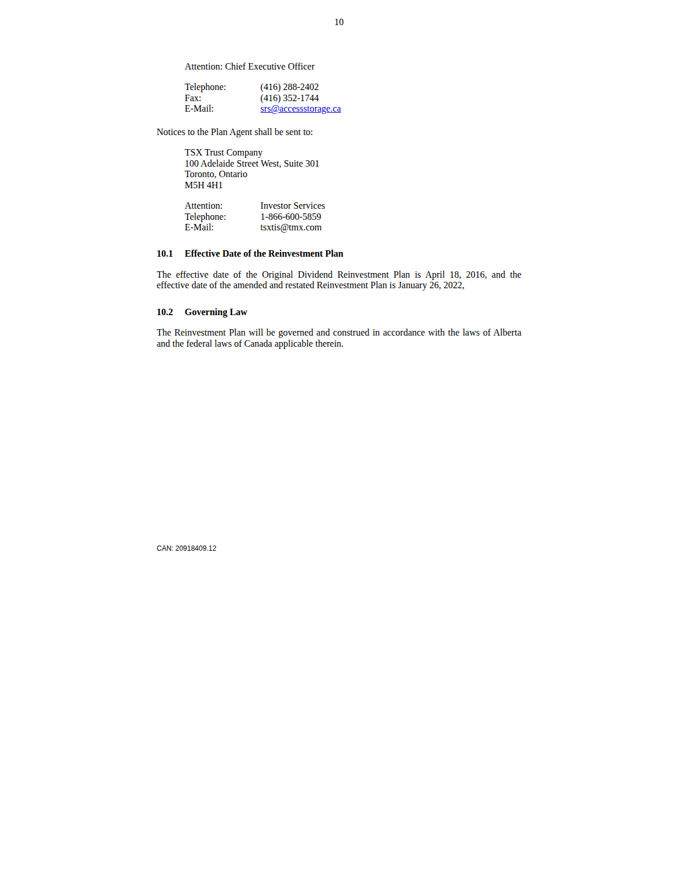10
Attention: Chief Executive Officer
| Telephone: | (416) 288-2402 |
| Fax: | (416) 352-1744 |
| E-Mail: | srs@accessstorage.ca |
Notices to the Plan Agent shall be sent to:
TSX Trust Company
100 Adelaide Street West, Suite 301
Toronto, Ontario
M5H 4H1
| Attention: | Investor Services |
| Telephone: | 1-866-600-5859 |
| E-Mail: | tsxtis@tmx.com |
10.1 Effective Date of the Reinvestment Plan
The effective date of the Original Dividend Reinvestment Plan is April 18, 2016, and the effective date of the amended and restated Reinvestment Plan is January 26, 2022,
10.2 Governing Law
The Reinvestment Plan will be governed and construed in accordance with the laws of Alberta and the federal laws of Canada applicable therein.
CAN: 20918409.12